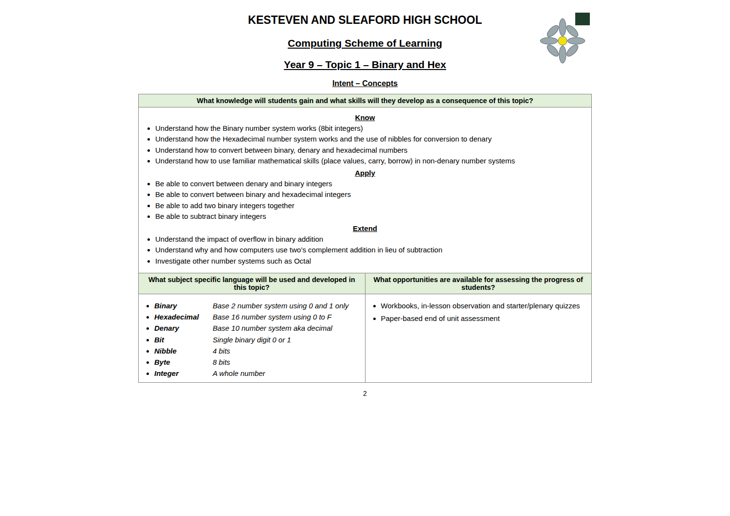KESTEVEN AND SLEAFORD HIGH SCHOOL
Computing Scheme of Learning
Year 9 – Topic 1 – Binary and Hex
Intent – Concepts
| What knowledge will students gain and what skills will they develop as a consequence of this topic? |
| Know Understand how the Binary number system works (8bit integers) Understand how the Hexadecimal number system works and the use of nibbles for conversion to denary Understand how to convert between binary, denary and hexadecimal numbers Understand how to use familiar mathematical skills (place values, carry, borrow) in non-denary number systems Apply Be able to convert between denary and binary integers Be able to convert between binary and hexadecimal integers Be able to add two binary integers together Be able to subtract binary integers Extend Understand the impact of overflow in binary addition Understand why and how computers use two’s complement addition in lieu of subtraction Investigate other number systems such as Octal |
| What subject specific language will be used and developed in this topic? | What opportunities are available for assessing the progress of students? |
| Binary Base 2 number system using 0 and 1 only Hexadecimal Base 16 number system using 0 to F Denary Base 10 number system aka decimal Bit Single binary digit 0 or 1 Nibble 4 bits Byte 8 bits Integer A whole number | Workbooks, in-lesson observation and starter/plenary quizzes Paper-based end of unit assessment |
2